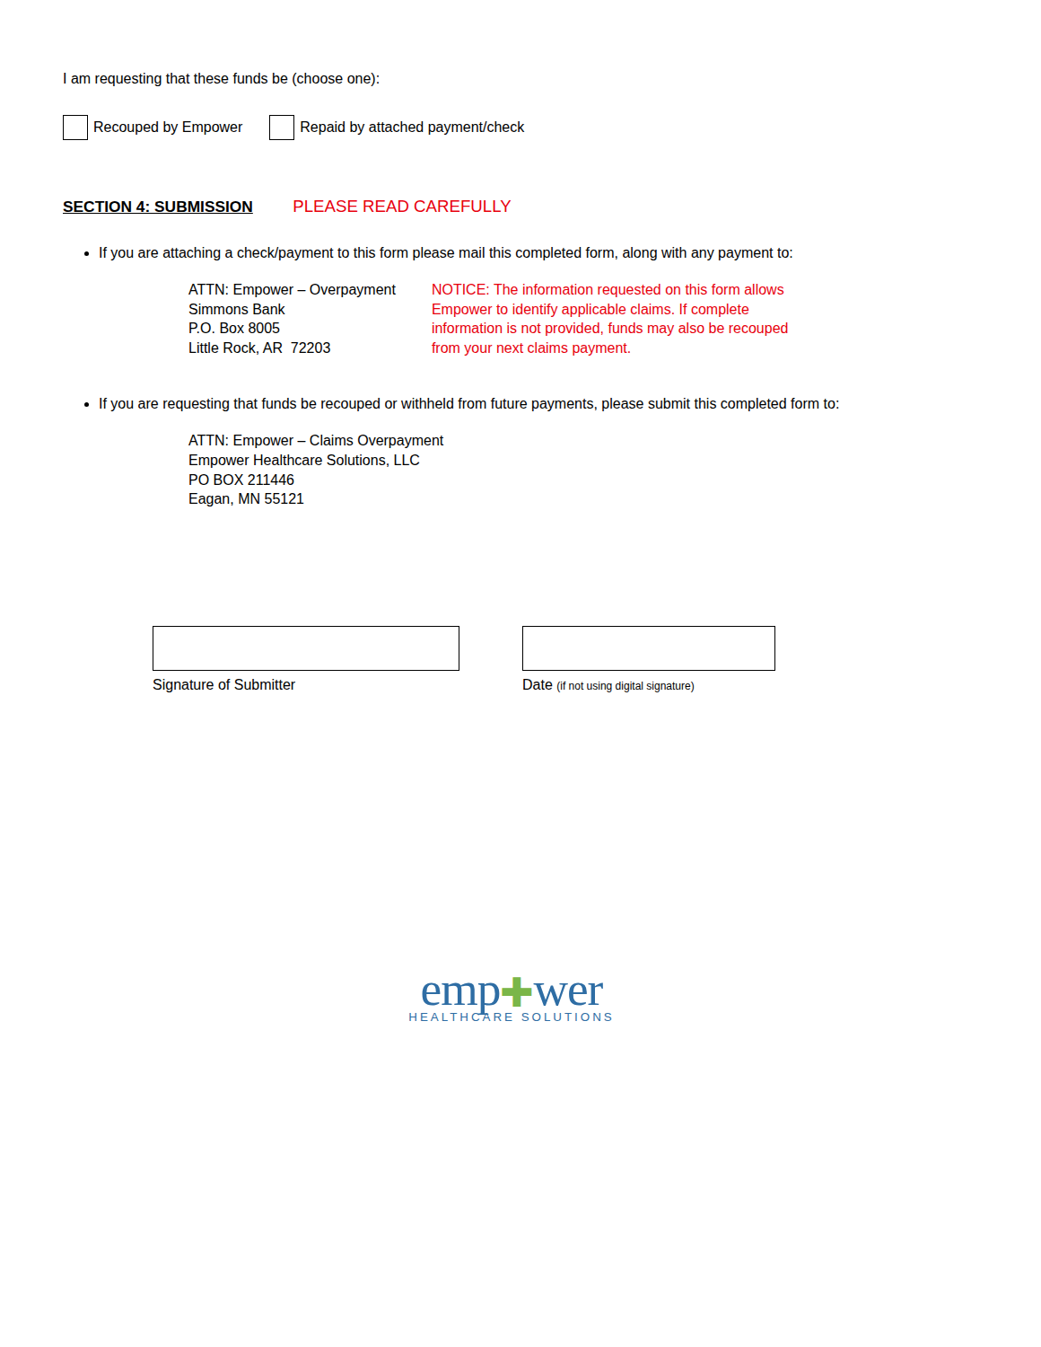I am requesting that these funds be (choose one):
Recouped by Empower Repaid by attached payment/check
SECTION 4: SUBMISSION
PLEASE READ CAREFULLY
If you are attaching a check/payment to this form please mail this completed form, along with any payment to:
ATTN: Empower – Overpayment
Simmons Bank
P.O. Box 8005
Little Rock, AR 72203
NOTICE: The information requested on this form allows Empower to identify applicable claims. If complete information is not provided, funds may also be recouped from your next claims payment.
If you are requesting that funds be recouped or withheld from future payments, please submit this completed form to:
ATTN: Empower – Claims Overpayment
Empower Healthcare Solutions, LLC
PO BOX 211446
Eagan, MN 55121
Signature of Submitter
Date (if not using digital signature)
emp✚wer
HEALTHCARE SOLUTIONS